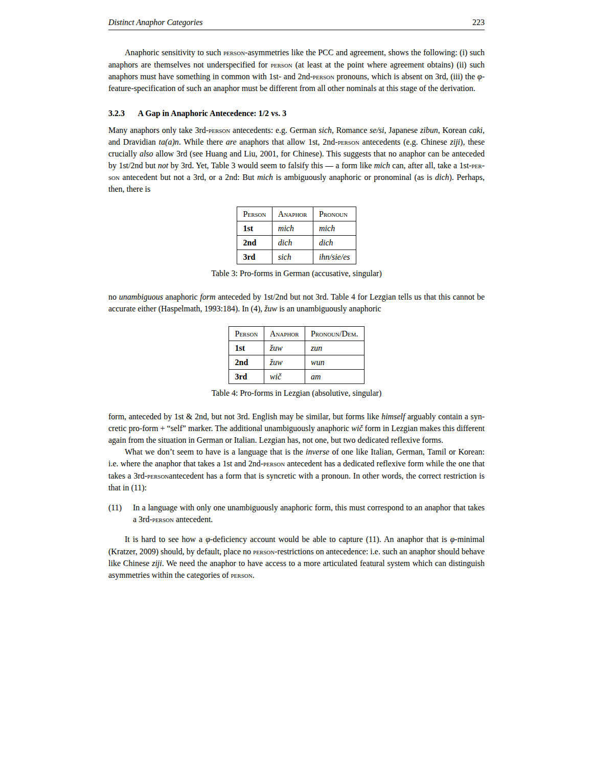Distinct Anaphor Categories 223
Anaphoric sensitivity to such person-asymmetries like the PCC and agreement, shows the following: (i) such anaphors are themselves not underspecified for person (at least at the point where agreement obtains) (ii) such anaphors must have something in common with 1st- and 2nd-person pronouns, which is absent on 3rd, (iii) the φ-feature-specification of such an anaphor must be different from all other nominals at this stage of the derivation.
3.2.3 A Gap in Anaphoric Antecedence: 1/2 vs. 3
Many anaphors only take 3rd-person antecedents: e.g. German sich, Romance se/si, Japanese zibun, Korean caki, and Dravidian ta(a)n. While there are anaphors that allow 1st, 2nd-person antecedents (e.g. Chinese ziji), these crucially also allow 3rd (see Huang and Liu, 2001, for Chinese). This suggests that no anaphor can be anteceded by 1st/2nd but not by 3rd. Yet, Table 3 would seem to falsify this — a form like mich can, after all, take a 1st-person antecedent but not a 3rd, or a 2nd: But mich is ambiguously anaphoric or pronominal (as is dich). Perhaps, then, there is
| Person | Anaphor | Pronoun |
| --- | --- | --- |
| 1st | mich | mich |
| 2nd | dich | dich |
| 3rd | sich | ihn/sie/es |
Table 3: Pro-forms in German (accusative, singular)
no unambiguous anaphoric form anteceded by 1st/2nd but not 3rd. Table 4 for Lezgian tells us that this cannot be accurate either (Haspelmath, 1993:184). In (4), žuw is an unambiguously anaphoric
| Person | Anaphor | Pronoun/Dem. |
| --- | --- | --- |
| 1st | žuw | zun |
| 2nd | žuw | wun |
| 3rd | wič | am |
Table 4: Pro-forms in Lezgian (absolutive, singular)
form, anteceded by 1st & 2nd, but not 3rd. English may be similar, but forms like himself arguably contain a syncretic pro-form + “self” marker. The additional unambiguously anaphoric wič form in Lezgian makes this different again from the situation in German or Italian. Lezgian has, not one, but two dedicated reflexive forms.
What we don’t seem to have is a language that is the inverse of one like Italian, German, Tamil or Korean: i.e. where the anaphor that takes a 1st and 2nd-person antecedent has a dedicated reflexive form while the one that takes a 3rd-personantecedent has a form that is syncretic with a pronoun. In other words, the correct restriction is that in (11):
(11) In a language with only one unambiguously anaphoric form, this must correspond to an anaphor that takes a 3rd-person antecedent.
It is hard to see how a φ-deficiency account would be able to capture (11). An anaphor that is φ-minimal (Kratzer, 2009) should, by default, place no person-restrictions on antecedence: i.e. such an anaphor should behave like Chinese ziji. We need the anaphor to have access to a more articulated featural system which can distinguish asymmetries within the categories of person.